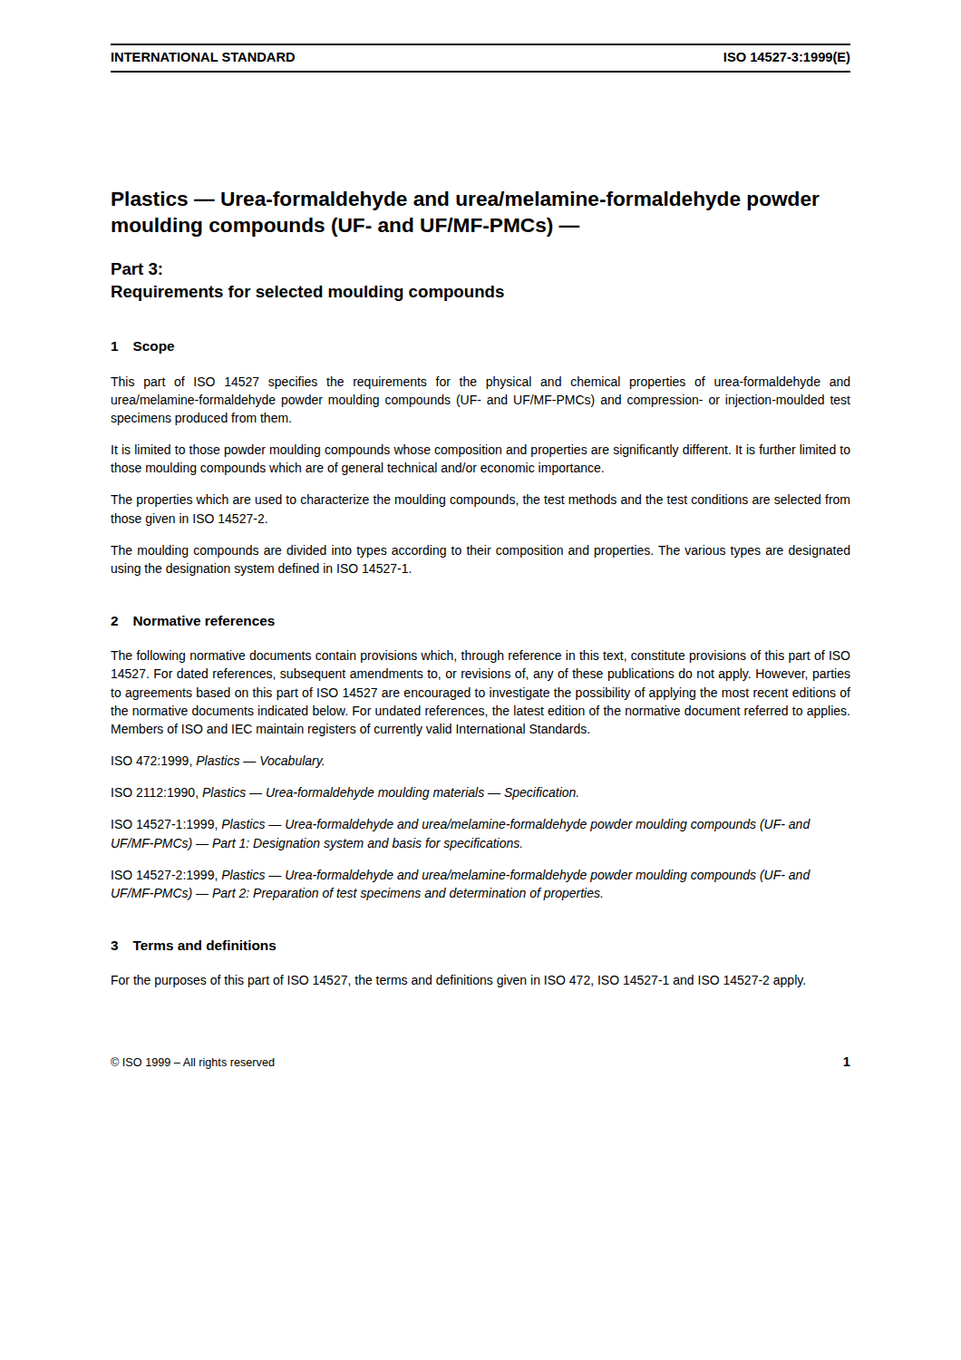INTERNATIONAL STANDARD ISO 14527-3:1999(E)
Plastics — Urea-formaldehyde and urea/melamine-formaldehyde powder moulding compounds (UF- and UF/MF-PMCs) —
Part 3: Requirements for selected moulding compounds
1 Scope
This part of ISO 14527 specifies the requirements for the physical and chemical properties of urea-formaldehyde and urea/melamine-formaldehyde powder moulding compounds (UF- and UF/MF-PMCs) and compression- or injection-moulded test specimens produced from them.
It is limited to those powder moulding compounds whose composition and properties are significantly different. It is further limited to those moulding compounds which are of general technical and/or economic importance.
The properties which are used to characterize the moulding compounds, the test methods and the test conditions are selected from those given in ISO 14527-2.
The moulding compounds are divided into types according to their composition and properties. The various types are designated using the designation system defined in ISO 14527-1.
2 Normative references
The following normative documents contain provisions which, through reference in this text, constitute provisions of this part of ISO 14527. For dated references, subsequent amendments to, or revisions of, any of these publications do not apply. However, parties to agreements based on this part of ISO 14527 are encouraged to investigate the possibility of applying the most recent editions of the normative documents indicated below. For undated references, the latest edition of the normative document referred to applies. Members of ISO and IEC maintain registers of currently valid International Standards.
ISO 472:1999, Plastics — Vocabulary.
ISO 2112:1990, Plastics — Urea-formaldehyde moulding materials — Specification.
ISO 14527-1:1999, Plastics — Urea-formaldehyde and urea/melamine-formaldehyde powder moulding compounds (UF- and UF/MF-PMCs) — Part 1: Designation system and basis for specifications.
ISO 14527-2:1999, Plastics — Urea-formaldehyde and urea/melamine-formaldehyde powder moulding compounds (UF- and UF/MF-PMCs) — Part 2: Preparation of test specimens and determination of properties.
3 Terms and definitions
For the purposes of this part of ISO 14527, the terms and definitions given in ISO 472, ISO 14527-1 and ISO 14527-2 apply.
© ISO 1999 – All rights reserved 1